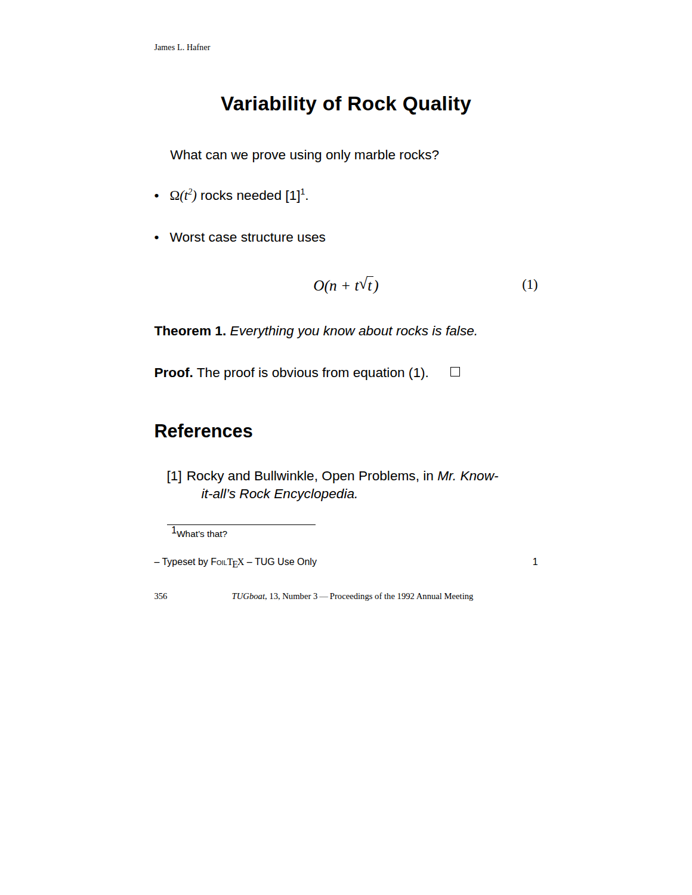James L. Hafner
Variability of Rock Quality
What can we prove using only marble rocks?
Ω(t2) rocks needed [1]1.
Worst case structure uses
O(n + tt) (1)
Theorem 1. Everything you know about rocks is false.
Proof. The proof is obvious from equation (1).
References
[1] Rocky and Bullwinkle, Open Problems, in Mr. Know-it-all’s Rock Encyclopedia.
1What’s that?
– Typeset by FoilTEX – TUG Use Only
1
356
TUGboat, 13, Number 3 — Proceedings of the 1992 Annual Meeting